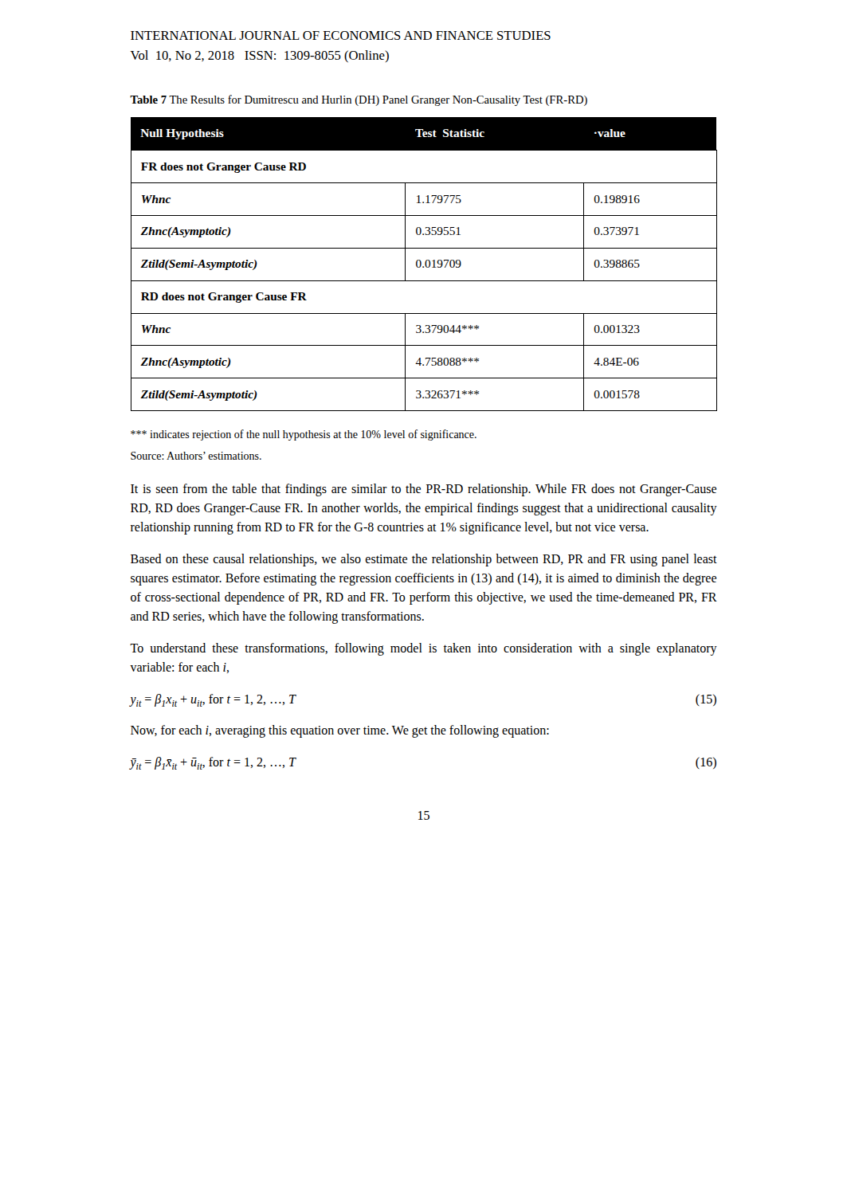INTERNATIONAL JOURNAL OF ECONOMICS AND FINANCE STUDIES
Vol 10, No 2, 2018 ISSN: 1309-8055 (Online)
Table 7 The Results for Dumitrescu and Hurlin (DH) Panel Granger Non-Causality Test (FR-RD)
| Null Hypothesis | Test Statistic | ·value |
| --- | --- | --- |
| FR does not Granger Cause RD |
| Whnc | 1.179775 | 0.198916 |
| Zhnc(Asymptotic) | 0.359551 | 0.373971 |
| Ztild(Semi-Asymptotic) | 0.019709 | 0.398865 |
| RD does not Granger Cause FR |
| Whnc | 3.379044*** | 0.001323 |
| Zhnc(Asymptotic) | 4.758088*** | 4.84E-06 |
| Ztild(Semi-Asymptotic) | 3.326371*** | 0.001578 |
*** indicates rejection of the null hypothesis at the 10% level of significance.
Source: Authors’ estimations.
It is seen from the table that findings are similar to the PR-RD relationship. While FR does not Granger-Cause RD, RD does Granger-Cause FR. In another worlds, the empirical findings suggest that a unidirectional causality relationship running from RD to FR for the G-8 countries at 1% significance level, but not vice versa.
Based on these causal relationships, we also estimate the relationship between RD, PR and FR using panel least squares estimator. Before estimating the regression coefficients in (13) and (14), it is aimed to diminish the degree of cross-sectional dependence of PR, RD and FR. To perform this objective, we used the time-demeaned PR, FR and RD series, which have the following transformations.
To understand these transformations, following model is taken into consideration with a single explanatory variable: for each i,
yit = β1xit + uit, for t = 1, 2, …, T
(15)
Now, for each i, averaging this equation over time. We get the following equation:
ȳit = β1x̄it + ūit, for t = 1, 2, …, T
(16)
15